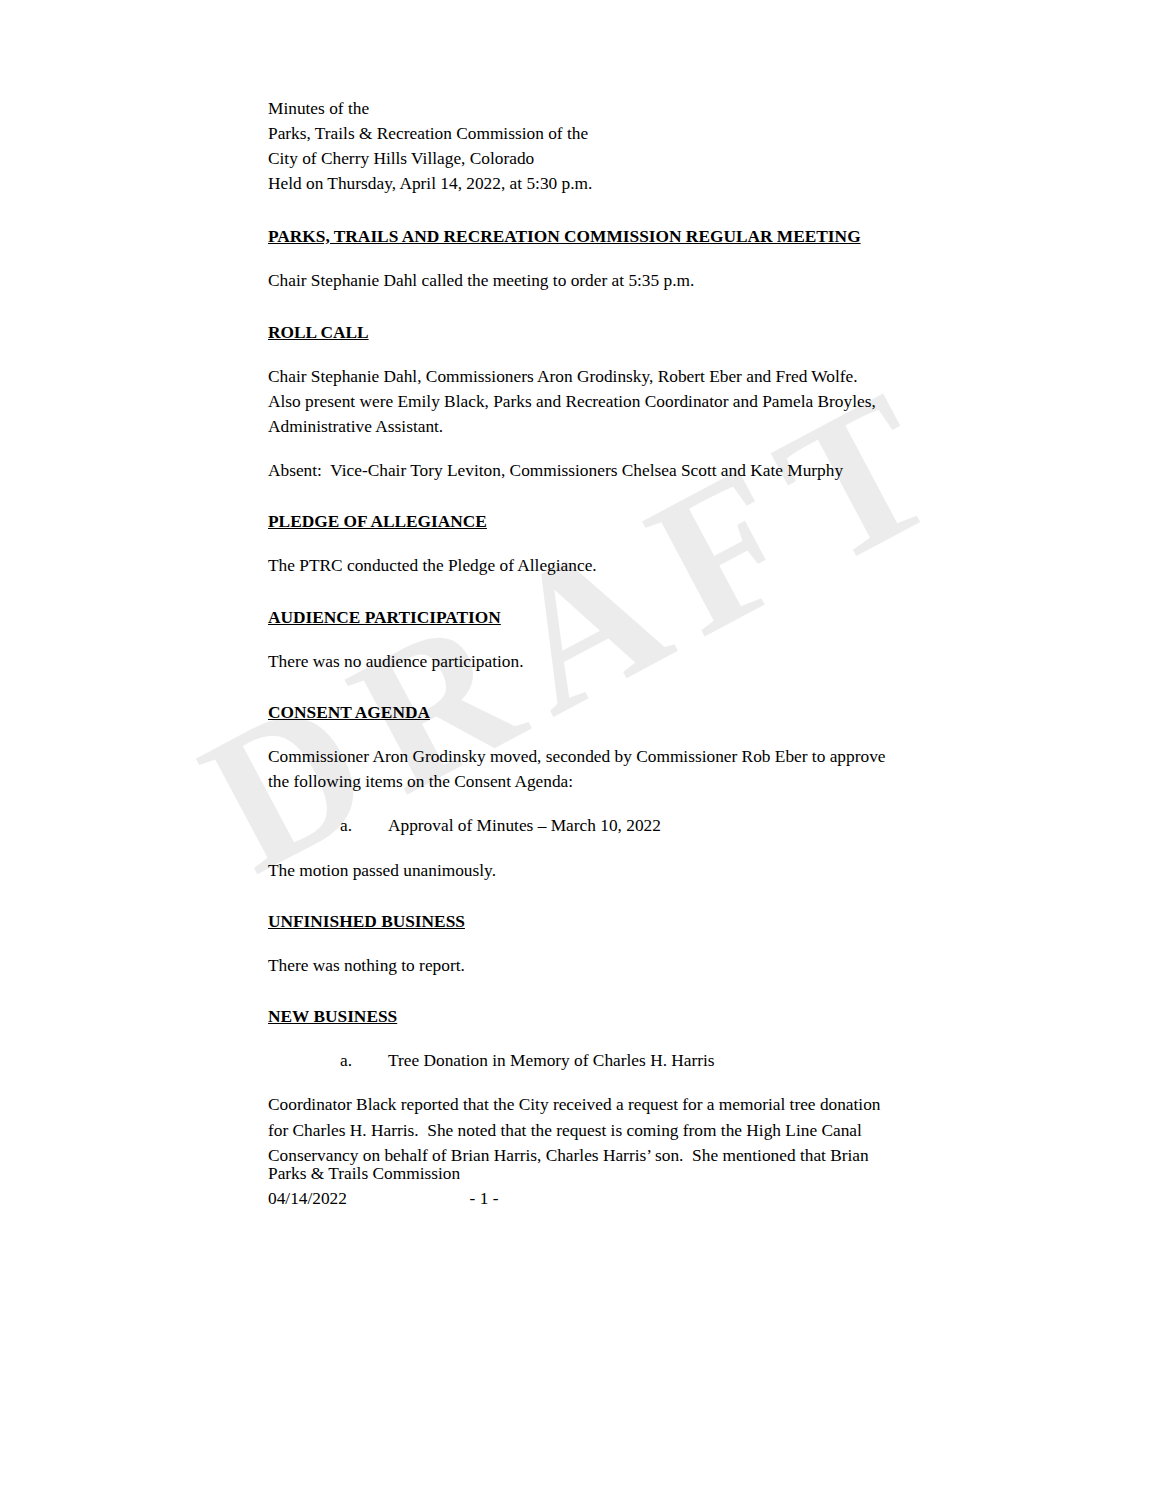DRAFT
Minutes of the
Parks, Trails & Recreation Commission of the
City of Cherry Hills Village, Colorado
Held on Thursday, April 14, 2022, at 5:30 p.m.
PARKS, TRAILS AND RECREATION COMMISSION REGULAR MEETING
Chair Stephanie Dahl called the meeting to order at 5:35 p.m.
ROLL CALL
Chair Stephanie Dahl, Commissioners Aron Grodinsky, Robert Eber and Fred Wolfe.
Also present were Emily Black, Parks and Recreation Coordinator and Pamela Broyles, Administrative Assistant.
Absent: Vice-Chair Tory Leviton, Commissioners Chelsea Scott and Kate Murphy
PLEDGE OF ALLEGIANCE
The PTRC conducted the Pledge of Allegiance.
AUDIENCE PARTICIPATION
There was no audience participation.
CONSENT AGENDA
Commissioner Aron Grodinsky moved, seconded by Commissioner Rob Eber to approve the following items on the Consent Agenda:
a. Approval of Minutes – March 10, 2022
The motion passed unanimously.
UNFINISHED BUSINESS
There was nothing to report.
NEW BUSINESS
a. Tree Donation in Memory of Charles H. Harris
Coordinator Black reported that the City received a request for a memorial tree donation for Charles H. Harris. She noted that the request is coming from the High Line Canal Conservancy on behalf of Brian Harris, Charles Harris’ son. She mentioned that Brian
Parks & Trails Commission
04/14/2022- 1 -